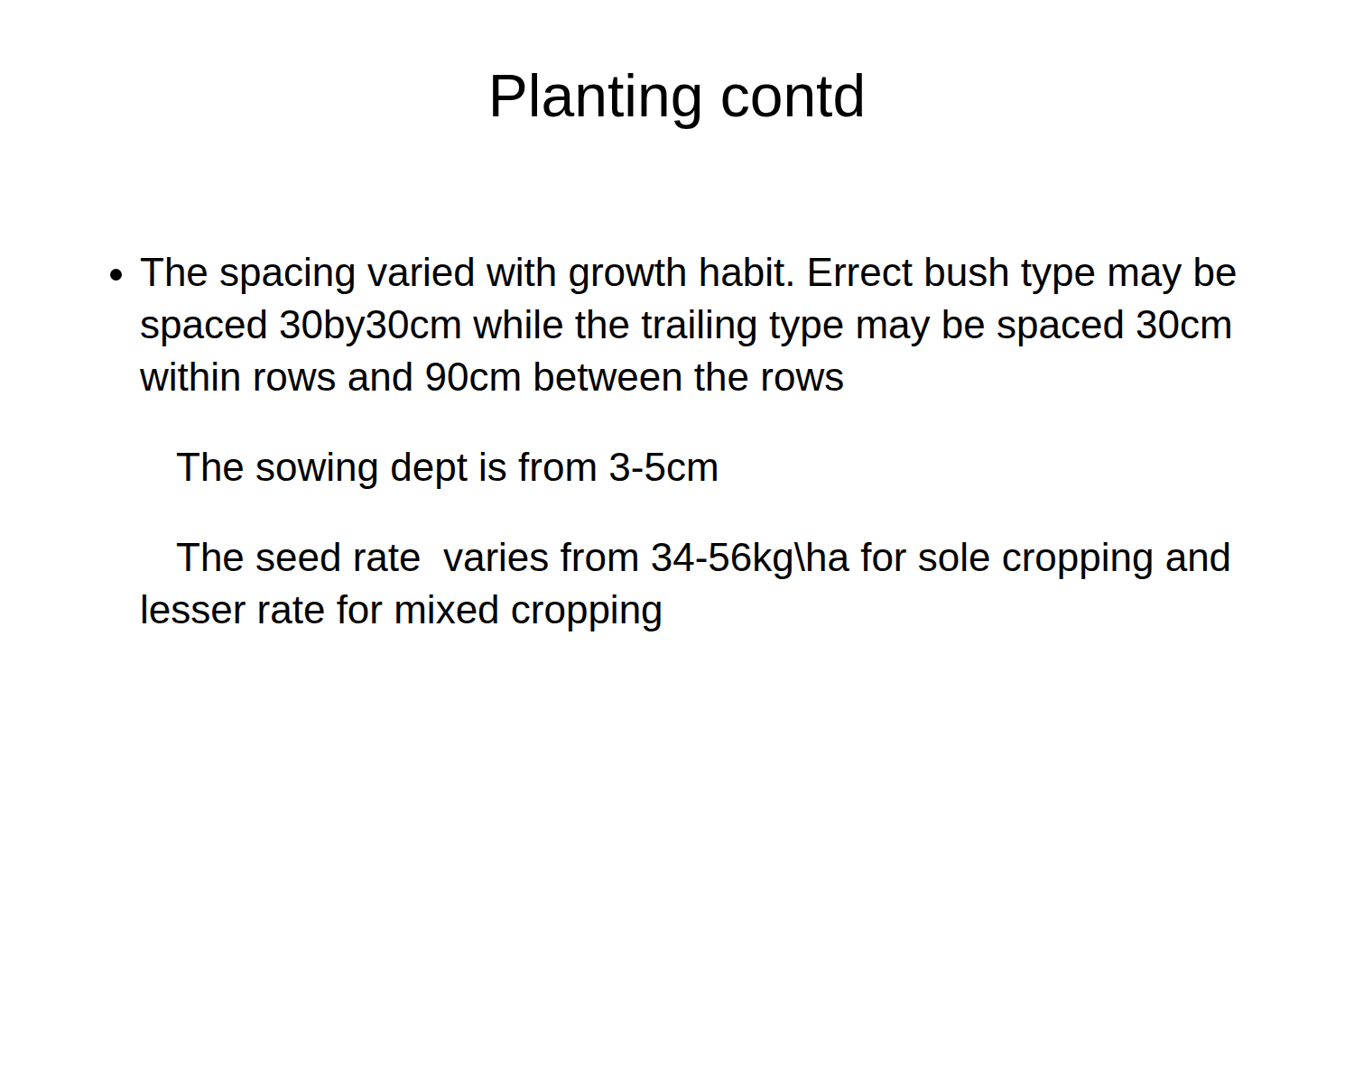Planting contd
The spacing varied with growth habit. Errect bush type may be spaced 30by30cm while the trailing type may be spaced 30cm within rows and 90cm between the rows
The sowing dept is from 3-5cm
The seed rate varies from 34-56kg\ha for sole cropping and lesser rate for mixed cropping